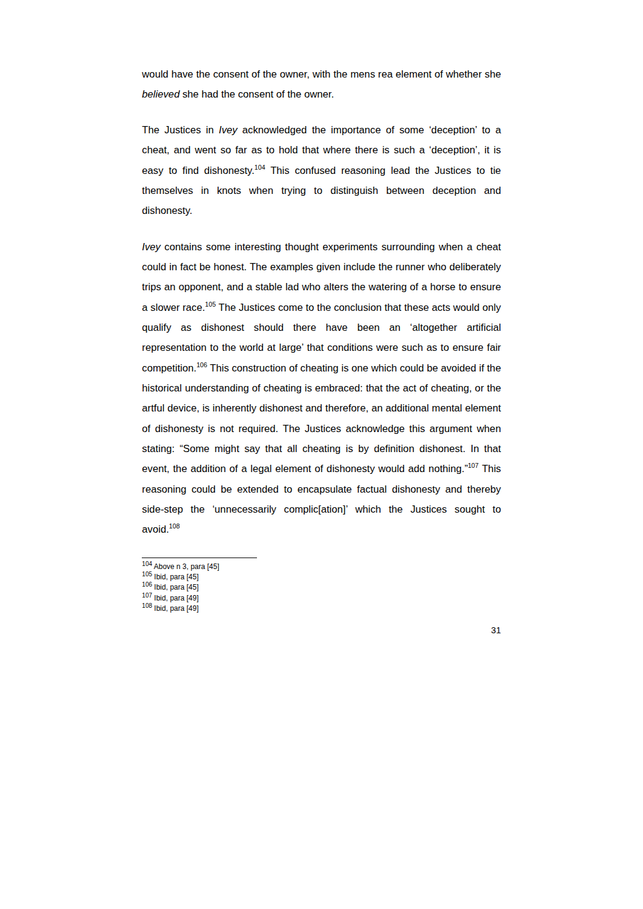would have the consent of the owner, with the mens rea element of whether she believed she had the consent of the owner.
The Justices in Ivey acknowledged the importance of some ‘deception’ to a cheat, and went so far as to hold that where there is such a ‘deception’, it is easy to find dishonesty.104 This confused reasoning lead the Justices to tie themselves in knots when trying to distinguish between deception and dishonesty.
Ivey contains some interesting thought experiments surrounding when a cheat could in fact be honest. The examples given include the runner who deliberately trips an opponent, and a stable lad who alters the watering of a horse to ensure a slower race.105 The Justices come to the conclusion that these acts would only qualify as dishonest should there have been an ‘altogether artificial representation to the world at large’ that conditions were such as to ensure fair competition.106 This construction of cheating is one which could be avoided if the historical understanding of cheating is embraced: that the act of cheating, or the artful device, is inherently dishonest and therefore, an additional mental element of dishonesty is not required. The Justices acknowledge this argument when stating: “Some might say that all cheating is by definition dishonest. In that event, the addition of a legal element of dishonesty would add nothing.”107 This reasoning could be extended to encapsulate factual dishonesty and thereby side-step the ‘unnecessarily complic[ation]’ which the Justices sought to avoid.108
104 Above n 3, para [45]
105 Ibid, para [45]
106 Ibid, para [45]
107 Ibid, para [49]
108 Ibid, para [49]
31